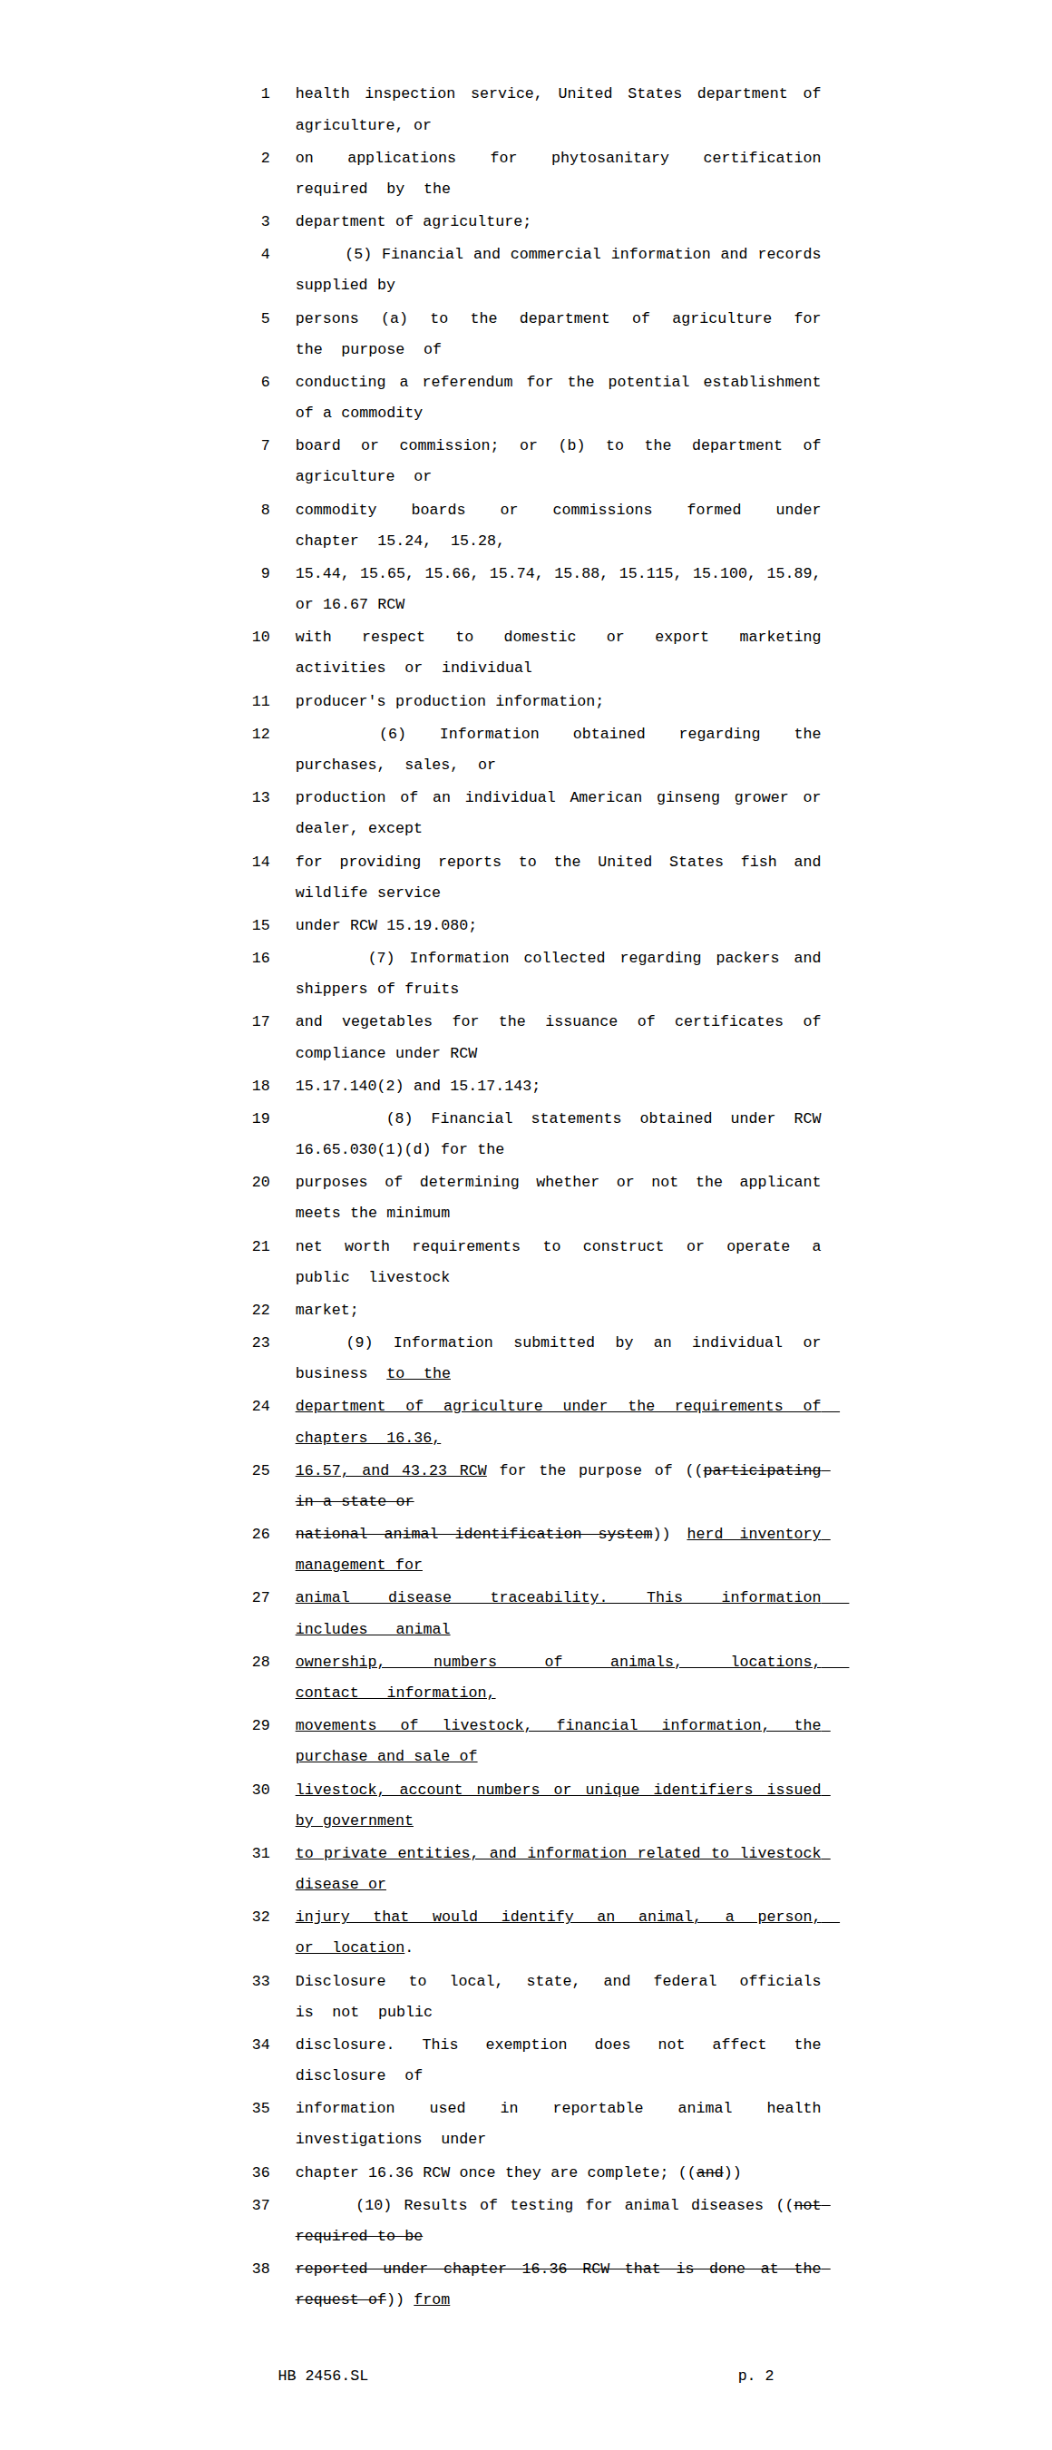| 1 | health inspection service, United States department of agriculture, or |
| 2 | on applications for phytosanitary certification required by the |
| 3 | department of agriculture; |
| 4 | (5) Financial and commercial information and records supplied by |
| 5 | persons (a) to the department of agriculture for the purpose of |
| 6 | conducting a referendum for the potential establishment of a commodity |
| 7 | board or commission; or (b) to the department of agriculture or |
| 8 | commodity boards or commissions formed under chapter 15.24, 15.28, |
| 9 | 15.44, 15.65, 15.66, 15.74, 15.88, 15.115, 15.100, 15.89, or 16.67 RCW |
| 10 | with respect to domestic or export marketing activities or individual |
| 11 | producer's production information; |
| 12 | (6) Information obtained regarding the purchases, sales, or |
| 13 | production of an individual American ginseng grower or dealer, except |
| 14 | for providing reports to the United States fish and wildlife service |
| 15 | under RCW 15.19.080; |
| 16 | (7) Information collected regarding packers and shippers of fruits |
| 17 | and vegetables for the issuance of certificates of compliance under RCW |
| 18 | 15.17.140(2) and 15.17.143; |
| 19 | (8) Financial statements obtained under RCW 16.65.030(1)(d) for the |
| 20 | purposes of determining whether or not the applicant meets the minimum |
| 21 | net worth requirements to construct or operate a public livestock |
| 22 | market; |
| 23 | (9) Information submitted by an individual or business to the |
| 24 | department of agriculture under the requirements of chapters 16.36, |
| 25 | 16.57, and 43.23 RCW for the purpose of (( participating in a state or |
| 26 | national animal identification system )) herd inventory management for |
| 27 | animal disease traceability. This information includes animal |
| 28 | ownership, numbers of animals, locations, contact information, |
| 29 | movements of livestock, financial information, the purchase and sale of |
| 30 | livestock, account numbers or unique identifiers issued by government |
| 31 | to private entities, and information related to livestock disease or |
| 32 | injury that would identify an animal, a person, or location . |
| 33 | Disclosure to local, state, and federal officials is not public |
| 34 | disclosure. This exemption does not affect the disclosure of |
| 35 | information used in reportable animal health investigations under |
| 36 | chapter 16.36 RCW once they are complete; (( and )) |
| 37 | (10) Results of testing for animal diseases (( not required to be |
| 38 | reported under chapter 16.36 RCW that is done at the request of )) from |
HB 2456.SL
p. 2